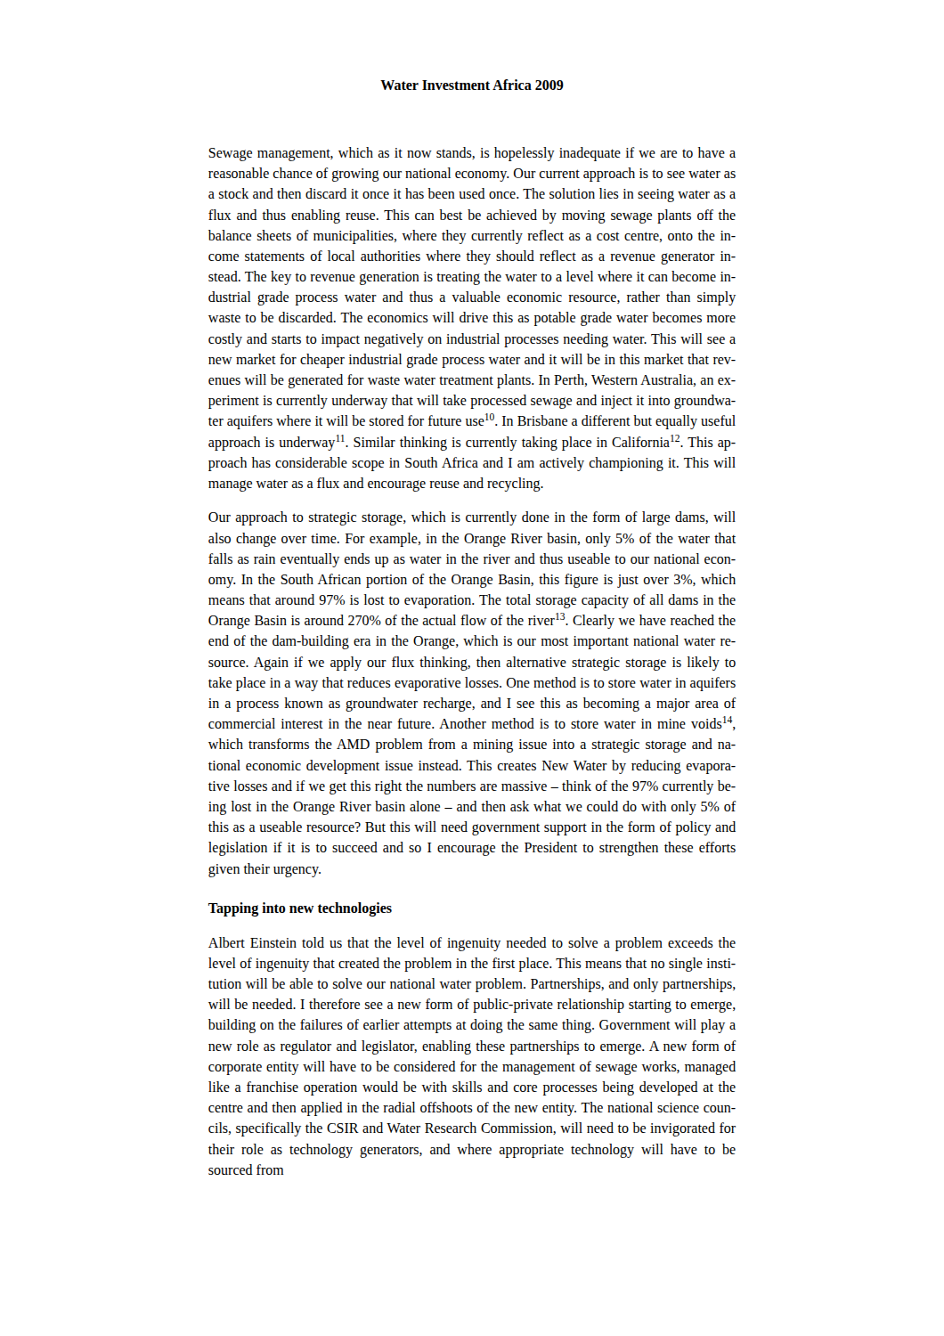Water Investment Africa 2009
Sewage management, which as it now stands, is hopelessly inadequate if we are to have a reasonable chance of growing our national economy. Our current approach is to see water as a stock and then discard it once it has been used once. The solution lies in seeing water as a flux and thus enabling reuse. This can best be achieved by moving sewage plants off the balance sheets of municipalities, where they currently reflect as a cost centre, onto the income statements of local authorities where they should reflect as a revenue generator instead. The key to revenue generation is treating the water to a level where it can become industrial grade process water and thus a valuable economic resource, rather than simply waste to be discarded. The economics will drive this as potable grade water becomes more costly and starts to impact negatively on industrial processes needing water. This will see a new market for cheaper industrial grade process water and it will be in this market that revenues will be generated for waste water treatment plants. In Perth, Western Australia, an experiment is currently underway that will take processed sewage and inject it into groundwater aquifers where it will be stored for future use10. In Brisbane a different but equally useful approach is underway11. Similar thinking is currently taking place in California12. This approach has considerable scope in South Africa and I am actively championing it. This will manage water as a flux and encourage reuse and recycling.
Our approach to strategic storage, which is currently done in the form of large dams, will also change over time. For example, in the Orange River basin, only 5% of the water that falls as rain eventually ends up as water in the river and thus useable to our national economy. In the South African portion of the Orange Basin, this figure is just over 3%, which means that around 97% is lost to evaporation. The total storage capacity of all dams in the Orange Basin is around 270% of the actual flow of the river13. Clearly we have reached the end of the dam-building era in the Orange, which is our most important national water resource. Again if we apply our flux thinking, then alternative strategic storage is likely to take place in a way that reduces evaporative losses. One method is to store water in aquifers in a process known as groundwater recharge, and I see this as becoming a major area of commercial interest in the near future. Another method is to store water in mine voids14, which transforms the AMD problem from a mining issue into a strategic storage and national economic development issue instead. This creates New Water by reducing evaporative losses and if we get this right the numbers are massive – think of the 97% currently being lost in the Orange River basin alone – and then ask what we could do with only 5% of this as a useable resource? But this will need government support in the form of policy and legislation if it is to succeed and so I encourage the President to strengthen these efforts given their urgency.
Tapping into new technologies
Albert Einstein told us that the level of ingenuity needed to solve a problem exceeds the level of ingenuity that created the problem in the first place. This means that no single institution will be able to solve our national water problem. Partnerships, and only partnerships, will be needed. I therefore see a new form of public-private relationship starting to emerge, building on the failures of earlier attempts at doing the same thing. Government will play a new role as regulator and legislator, enabling these partnerships to emerge. A new form of corporate entity will have to be considered for the management of sewage works, managed like a franchise operation would be with skills and core processes being developed at the centre and then applied in the radial offshoots of the new entity. The national science councils, specifically the CSIR and Water Research Commission, will need to be invigorated for their role as technology generators, and where appropriate technology will have to be sourced from